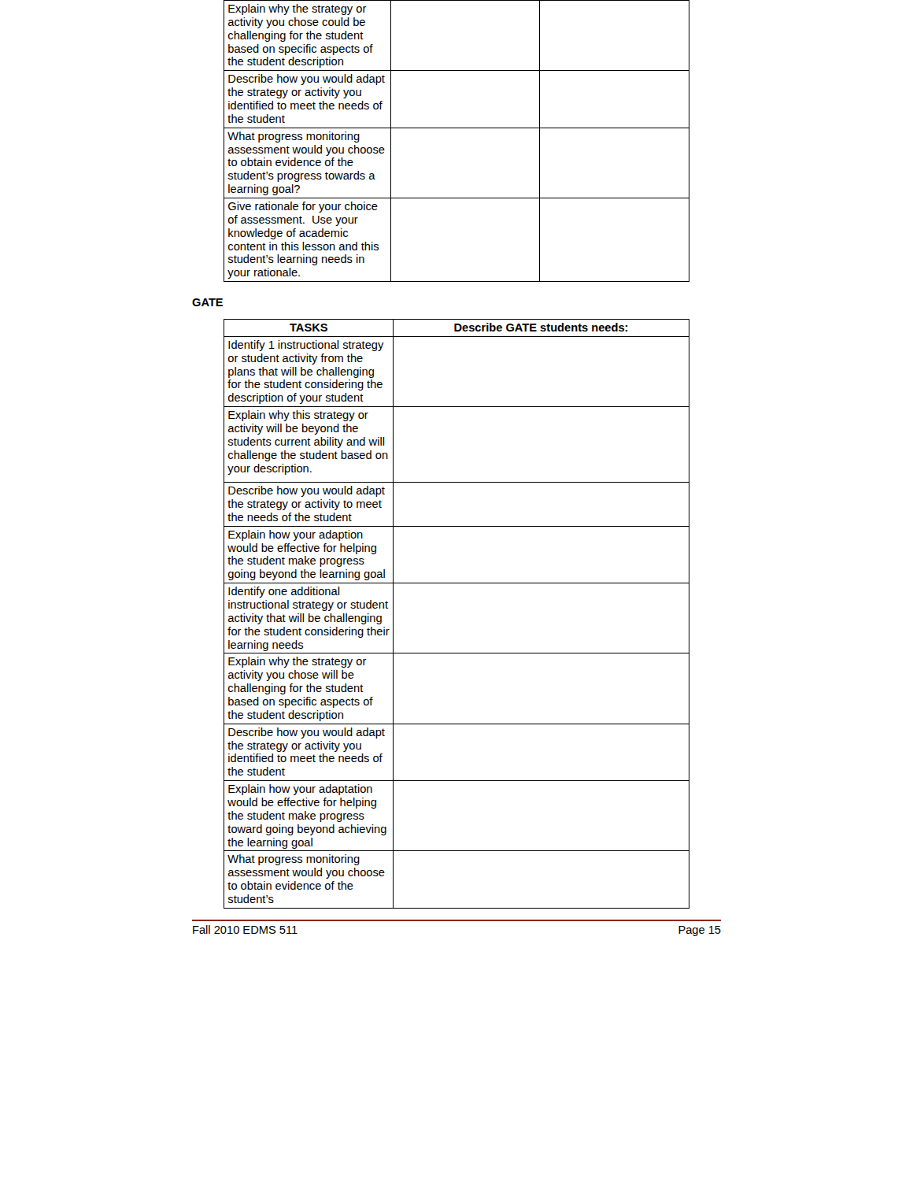| Explain why the strategy or activity you chose could be challenging for the student based on specific aspects of the student description | | |
| Describe how you would adapt the strategy or activity you identified to meet the needs of the student | | |
| What progress monitoring assessment would you choose to obtain evidence of the student’s progress towards a learning goal? | | |
| Give rationale for your choice of assessment. Use your knowledge of academic content in this lesson and this student’s learning needs in your rationale. | | |
GATE
| TASKS | Describe GATE students needs: |
| --- | --- |
| Identify 1 instructional strategy or student activity from the plans that will be challenging for the student considering the description of your student | |
| Explain why this strategy or activity will be beyond the students current ability and will challenge the student based on your description. | |
| Describe how you would adapt the strategy or activity to meet the needs of the student | |
| Explain how your adaption would be effective for helping the student make progress going beyond the learning goal | |
| Identify one additional instructional strategy or student activity that will be challenging for the student considering their learning needs | |
| Explain why the strategy or activity you chose will be challenging for the student based on specific aspects of the student description | |
| Describe how you would adapt the strategy or activity you identified to meet the needs of the student | |
| Explain how your adaptation would be effective for helping the student make progress toward going beyond achieving the learning goal | |
| What progress monitoring assessment would you choose to obtain evidence of the student’s | |
Fall 2010 EDMS 511 Page 15